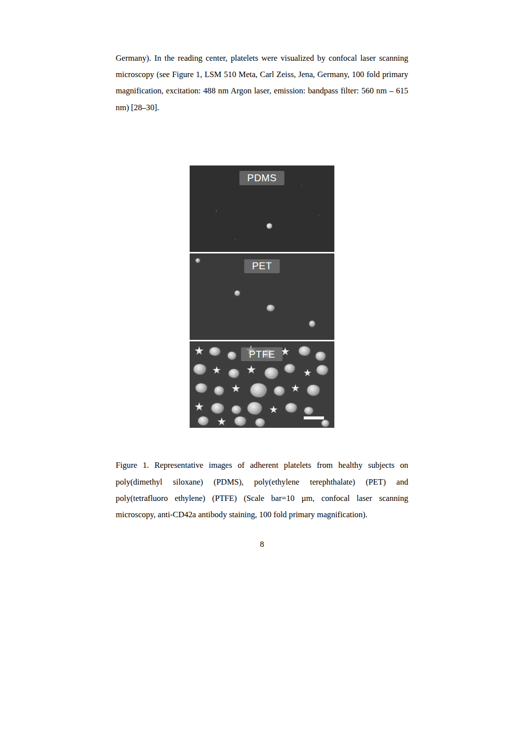Germany). In the reading center, platelets were visualized by confocal laser scanning microscopy (see Figure 1, LSM 510 Meta, Carl Zeiss, Jena, Germany, 100 fold primary magnification, excitation: 488 nm Argon laser, emission: bandpass filter: 560 nm – 615 nm) [28–30].
PDMS
PET
PTFE
Figure 1. Representative images of adherent platelets from healthy subjects on poly(dimethyl siloxane) (PDMS), poly(ethylene terephthalate) (PET) and poly(tetrafluoro ethylene) (PTFE) (Scale bar=10 µm, confocal laser scanning microscopy, anti-CD42a antibody staining, 100 fold primary magnification).
8